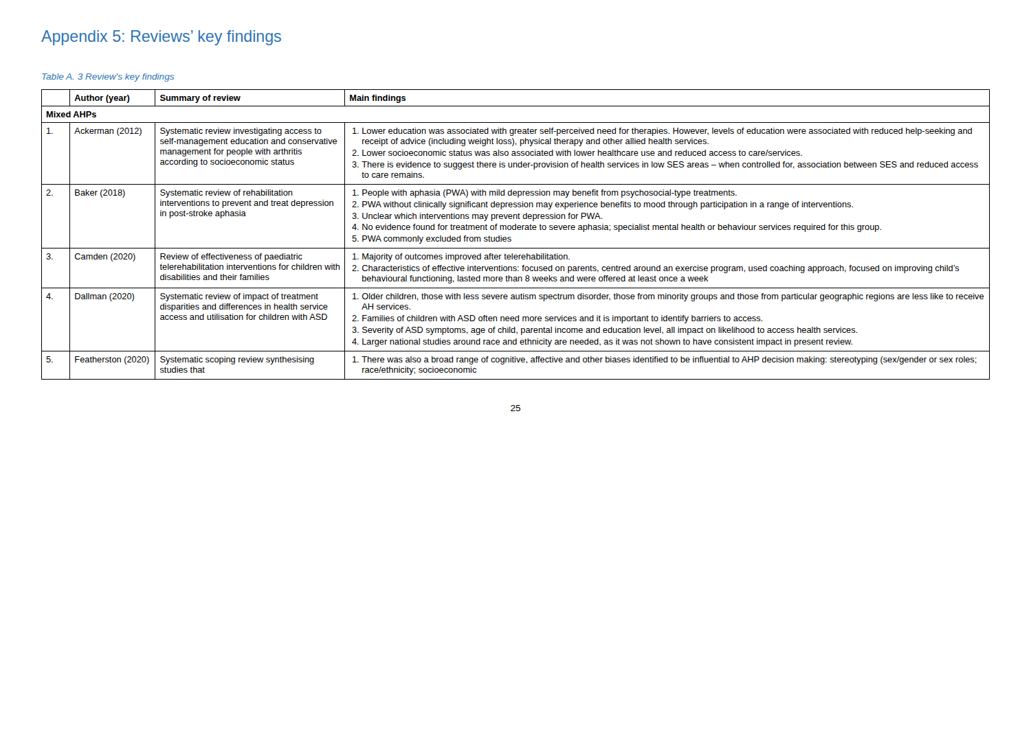Appendix 5: Reviews’ key findings
Table A. 3 Review's key findings
| | Author (year) | Summary of review | Main findings |
| --- | --- | --- | --- |
| Mixed AHPs |
| 1. | Ackerman (2012) | Systematic review investigating access to self-management education and conservative management for people with arthritis according to socioeconomic status | Lower education was associated with greater self-perceived need for therapies. However, levels of education were associated with reduced help-seeking and receipt of advice (including weight loss), physical therapy and other allied health services. Lower socioeconomic status was also associated with lower healthcare use and reduced access to care/services. There is evidence to suggest there is under-provision of health services in low SES areas – when controlled for, association between SES and reduced access to care remains. |
| 2. | Baker (2018) | Systematic review of rehabilitation interventions to prevent and treat depression in post-stroke aphasia | People with aphasia (PWA) with mild depression may benefit from psychosocial-type treatments. PWA without clinically significant depression may experience benefits to mood through participation in a range of interventions. Unclear which interventions may prevent depression for PWA. No evidence found for treatment of moderate to severe aphasia; specialist mental health or behaviour services required for this group. PWA commonly excluded from studies |
| 3. | Camden (2020) | Review of effectiveness of paediatric telerehabilitation interventions for children with disabilities and their families | Majority of outcomes improved after telerehabilitation. Characteristics of effective interventions: focused on parents, centred around an exercise program, used coaching approach, focused on improving child’s behavioural functioning, lasted more than 8 weeks and were offered at least once a week |
| 4. | Dallman (2020) | Systematic review of impact of treatment disparities and differences in health service access and utilisation for children with ASD | Older children, those with less severe autism spectrum disorder, those from minority groups and those from particular geographic regions are less like to receive AH services. Families of children with ASD often need more services and it is important to identify barriers to access. Severity of ASD symptoms, age of child, parental income and education level, all impact on likelihood to access health services. Larger national studies around race and ethnicity are needed, as it was not shown to have consistent impact in present review. |
| 5. | Featherston (2020) | Systematic scoping review synthesising studies that | There was also a broad range of cognitive, affective and other biases identified to be influential to AHP decision making: stereotyping (sex/gender or sex roles; race/ethnicity; socioeconomic |
25